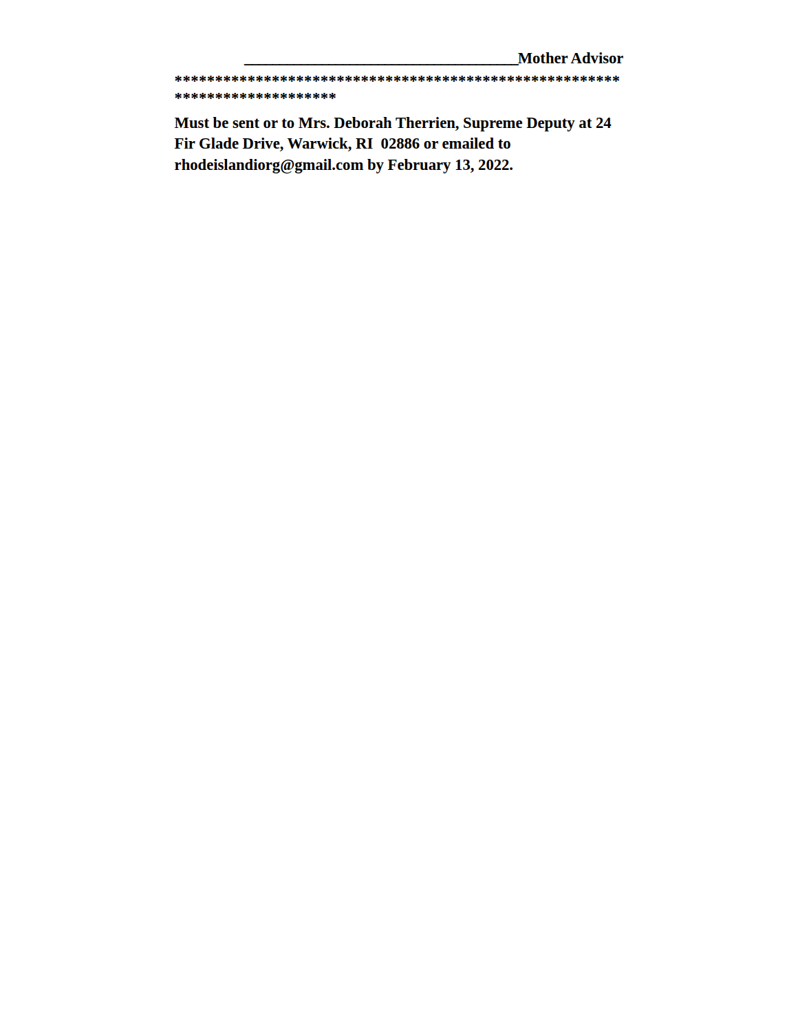_______________________________________Mother Advisor
***************************************************************************
Must be sent or to Mrs. Deborah Therrien, Supreme Deputy at 24 Fir Glade Drive, Warwick, RI 02886 or emailed to rhodeislandiorg@gmail.com by February 13, 2022.